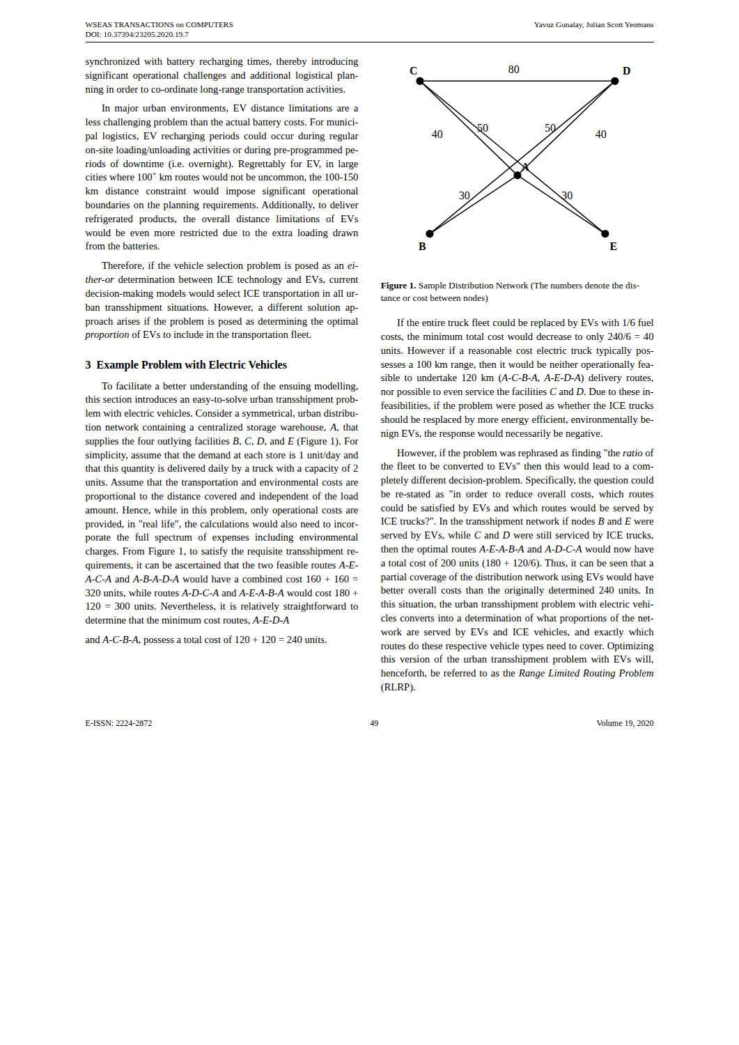WSEAS TRANSACTIONS on COMPUTERS
DOI: 10.37394/23205.2020.19.7
Yavuz Gunalay, Julian Scott Yeomans
synchronized with battery recharging times, thereby introducing significant operational challenges and additional logistical planning in order to co-ordinate long-range transportation activities.
In major urban environments, EV distance limitations are a less challenging problem than the actual battery costs. For municipal logistics, EV recharging periods could occur during regular on-site loading/unloading activities or during pre-programmed periods of downtime (i.e. overnight). Regrettably for EV, in large cities where 100+ km routes would not be uncommon, the 100-150 km distance constraint would impose significant operational boundaries on the planning requirements. Additionally, to deliver refrigerated products, the overall distance limitations of EVs would be even more restricted due to the extra loading drawn from the batteries.
Therefore, if the vehicle selection problem is posed as an either-or determination between ICE technology and EVs, current decision-making models would select ICE transportation in all urban transshipment situations. However, a different solution approach arises if the problem is posed as determining the optimal proportion of EVs to include in the transportation fleet.
3 Example Problem with Electric Vehicles
To facilitate a better understanding of the ensuing modelling, this section introduces an easy-to-solve urban transshipment problem with electric vehicles. Consider a symmetrical, urban distribution network containing a centralized storage warehouse, A, that supplies the four outlying facilities B, C, D, and E (Figure 1). For simplicity, assume that the demand at each store is 1 unit/day and that this quantity is delivered daily by a truck with a capacity of 2 units. Assume that the transportation and environmental costs are proportional to the distance covered and independent of the load amount. Hence, while in this problem, only operational costs are provided, in "real life", the calculations would also need to incorporate the full spectrum of expenses including environmental charges. From Figure 1, to satisfy the requisite transshipment requirements, it can be ascertained that the two feasible routes A-E-A-C-A and A-B-A-D-A would have a combined cost 160 + 160 = 320 units, while routes A-D-C-A and A-E-A-B-A would cost 180 + 120 = 300 units. Nevertheless, it is relatively straightforward to determine that the minimum cost routes, A-E-D-A
and A-C-B-A, possess a total cost of 120 + 120 = 240 units.
C D A B E 80 40 40 50 50 30 30
Figure 1. Sample Distribution Network (The numbers denote the distance or cost between nodes)
If the entire truck fleet could be replaced by EVs with 1/6 fuel costs, the minimum total cost would decrease to only 240/6 = 40 units. However if a reasonable cost electric truck typically possesses a 100 km range, then it would be neither operationally feasible to undertake 120 km (A-C-B-A, A-E-D-A) delivery routes, nor possible to even service the facilities C and D. Due to these infeasibilities, if the problem were posed as whether the ICE trucks should be resplaced by more energy efficient, environmentally benign EVs, the response would necessarily be negative.
However, if the problem was rephrased as finding "the ratio of the fleet to be converted to EVs" then this would lead to a completely different decision-problem. Specifically, the question could be re-stated as "in order to reduce overall costs, which routes could be satisfied by EVs and which routes would be served by ICE trucks?". In the transshipment network if nodes B and E were served by EVs, while C and D were still serviced by ICE trucks, then the optimal routes A-E-A-B-A and A-D-C-A would now have a total cost of 200 units (180 + 120/6). Thus, it can be seen that a partial coverage of the distribution network using EVs would have better overall costs than the originally determined 240 units. In this situation, the urban transshipment problem with electric vehicles converts into a determination of what proportions of the network are served by EVs and ICE vehicles, and exactly which routes do these respective vehicle types need to cover. Optimizing this version of the urban transshipment problem with EVs will, henceforth, be referred to as the Range Limited Routing Problem (RLRP).
E-ISSN: 2224-2872
49
Volume 19, 2020